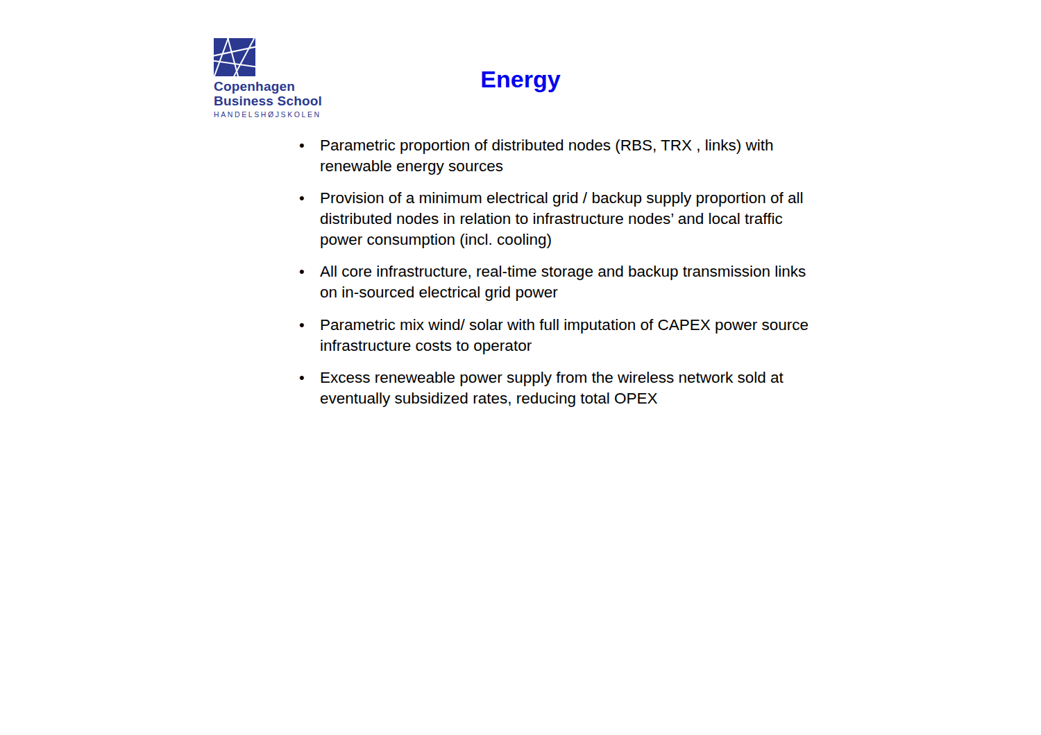Copenhagen
Business School
HANDELSHØJSKOLEN
Energy
Parametric proportion of distributed nodes (RBS, TRX , links) with renewable energy sources
Provision of a minimum electrical grid / backup supply proportion of all distributed nodes in relation to infrastructure nodes’ and local traffic power consumption (incl. cooling)
All core infrastructure, real-time storage and backup transmission links on in-sourced electrical grid power
Parametric mix wind/ solar with full imputation of CAPEX power source infrastructure costs to operator
Excess reneweable power supply from the wireless network sold at eventually subsidized rates, reducing total OPEX